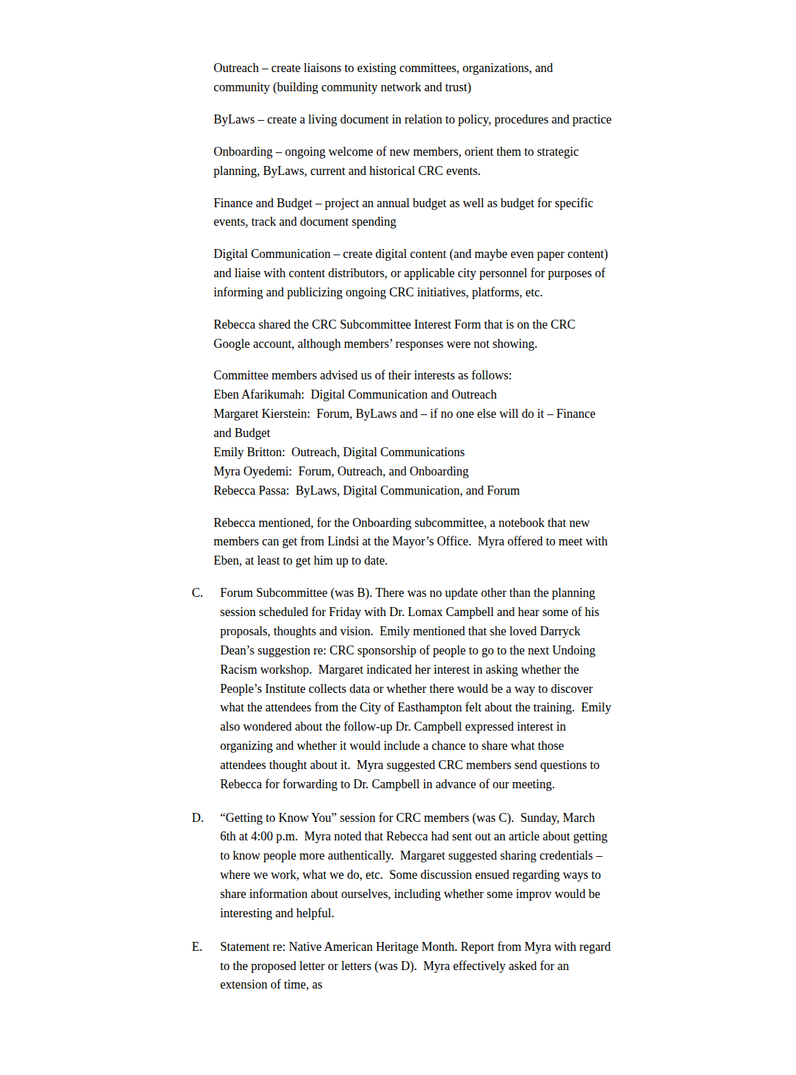Outreach – create liaisons to existing committees, organizations, and community (building community network and trust)
ByLaws – create a living document in relation to policy, procedures and practice
Onboarding – ongoing welcome of new members, orient them to strategic planning, ByLaws, current and historical CRC events.
Finance and Budget – project an annual budget as well as budget for specific events, track and document spending
Digital Communication – create digital content (and maybe even paper content) and liaise with content distributors, or applicable city personnel for purposes of informing and publicizing ongoing CRC initiatives, platforms, etc.
Rebecca shared the CRC Subcommittee Interest Form that is on the CRC Google account, although members’ responses were not showing.
Committee members advised us of their interests as follows:
Eben Afarikumah: Digital Communication and Outreach
Margaret Kierstein: Forum, ByLaws and – if no one else will do it – Finance and Budget
Emily Britton: Outreach, Digital Communications
Myra Oyedemi: Forum, Outreach, and Onboarding
Rebecca Passa: ByLaws, Digital Communication, and Forum
Rebecca mentioned, for the Onboarding subcommittee, a notebook that new members can get from Lindsi at the Mayor’s Office. Myra offered to meet with Eben, at least to get him up to date.
C. Forum Subcommittee (was B). There was no update other than the planning session scheduled for Friday with Dr. Lomax Campbell and hear some of his proposals, thoughts and vision. Emily mentioned that she loved Darryck Dean’s suggestion re: CRC sponsorship of people to go to the next Undoing Racism workshop. Margaret indicated her interest in asking whether the People’s Institute collects data or whether there would be a way to discover what the attendees from the City of Easthampton felt about the training. Emily also wondered about the follow-up Dr. Campbell expressed interest in organizing and whether it would include a chance to share what those attendees thought about it. Myra suggested CRC members send questions to Rebecca for forwarding to Dr. Campbell in advance of our meeting.
D. “Getting to Know You” session for CRC members (was C). Sunday, March 6th at 4:00 p.m. Myra noted that Rebecca had sent out an article about getting to know people more authentically. Margaret suggested sharing credentials – where we work, what we do, etc. Some discussion ensued regarding ways to share information about ourselves, including whether some improv would be interesting and helpful.
E. Statement re: Native American Heritage Month. Report from Myra with regard to the proposed letter or letters (was D). Myra effectively asked for an extension of time, as